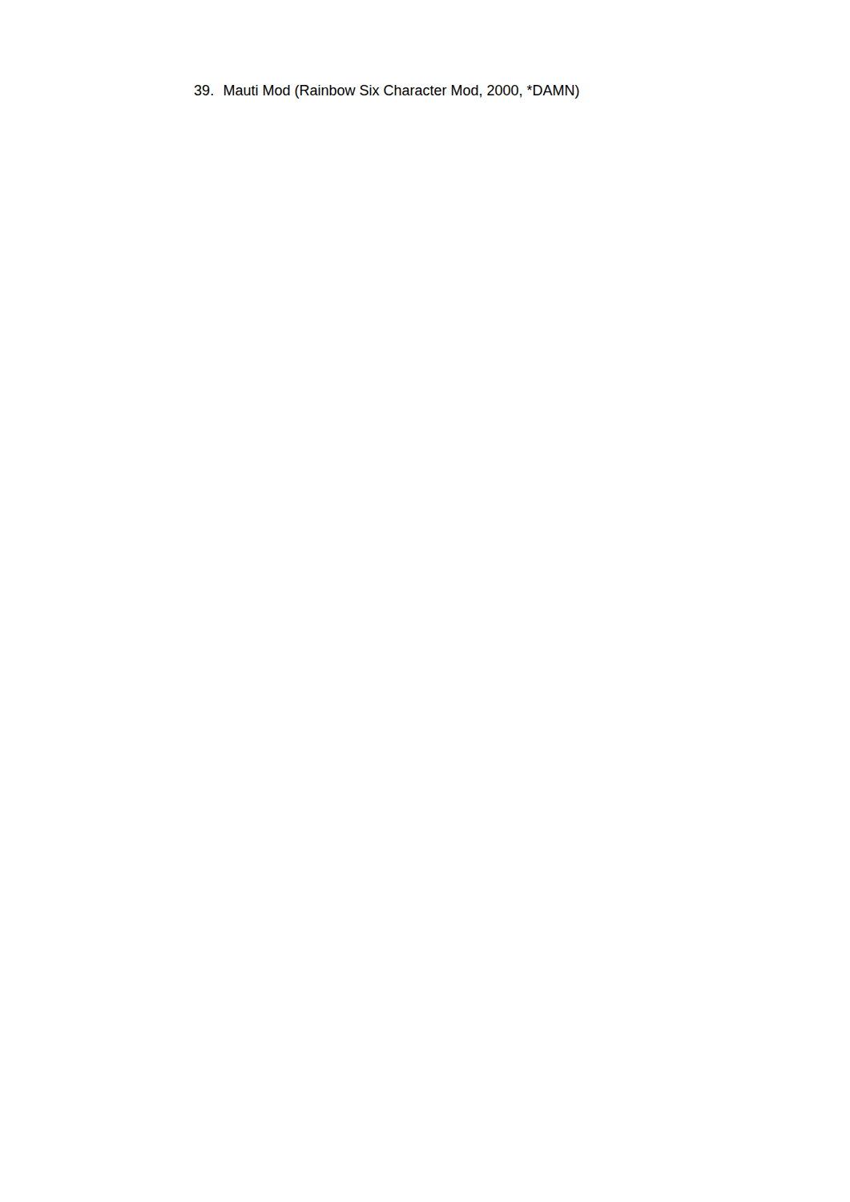Mauti Mod (Rainbow Six Character Mod, 2000, *DAMN)